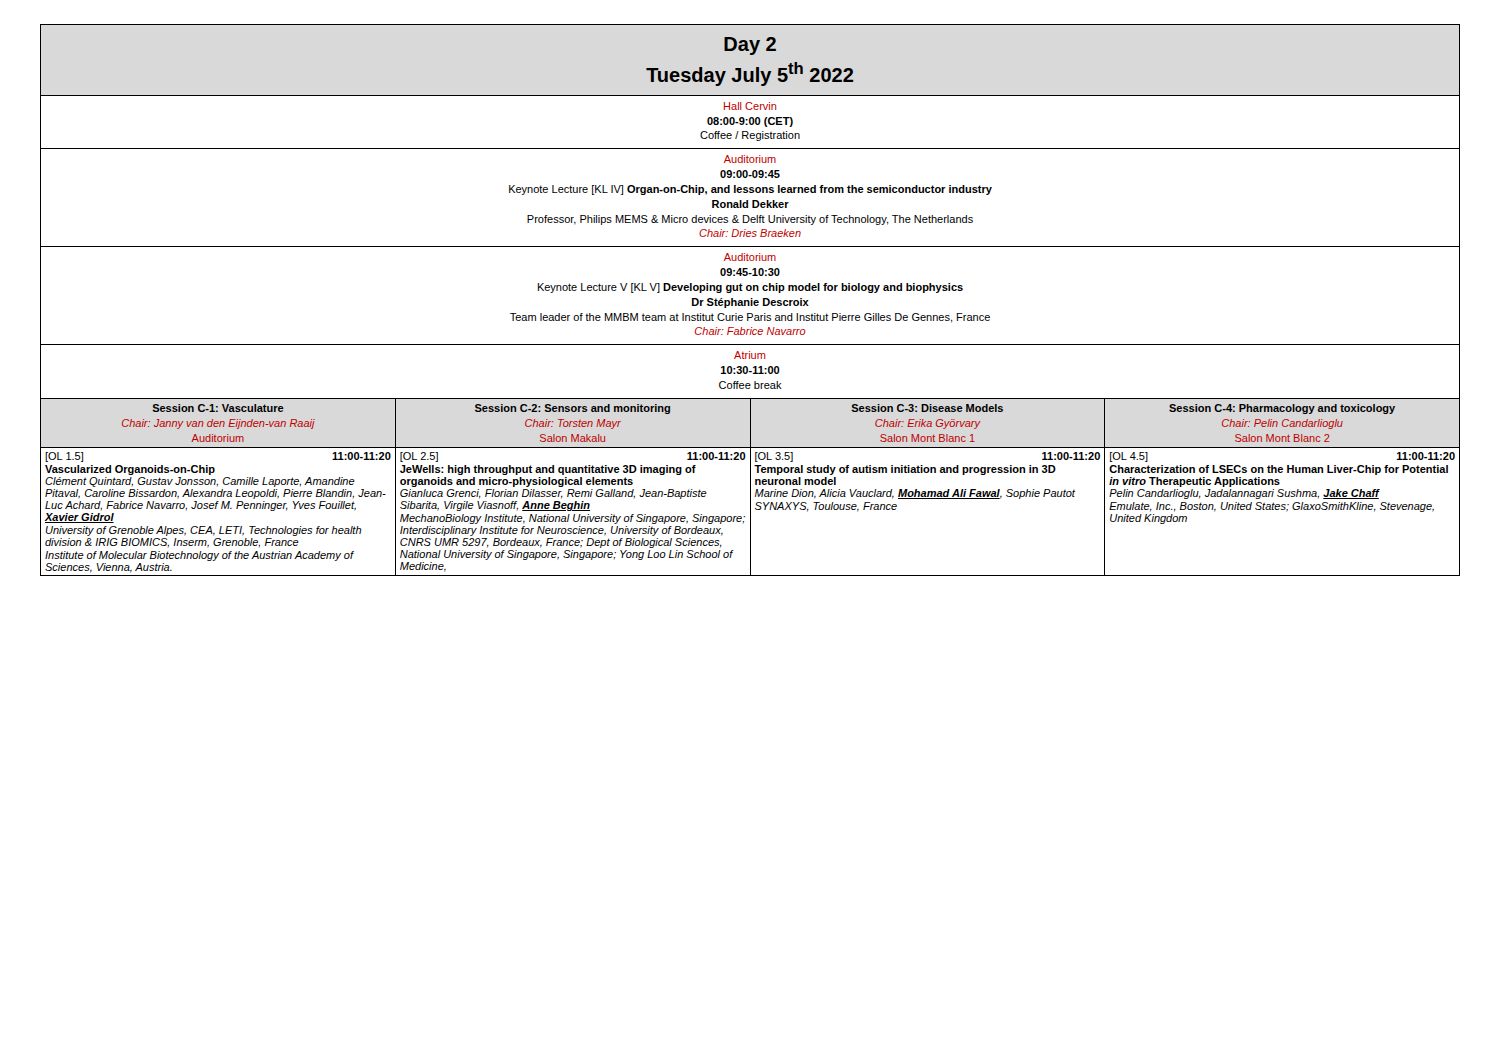| Day 2 Tuesday July 5 th 2022 |
| Hall Cervin 08:00-9:00 (CET) Coffee / Registration |
| Auditorium 09:00-09:45 Keynote Lecture [KL IV] Organ-on-Chip, and lessons learned from the semiconductor industry Ronald Dekker Professor, Philips MEMS & Micro devices & Delft University of Technology, The Netherlands Chair: Dries Braeken |
| Auditorium 09:45-10:30 Keynote Lecture V [KL V] Developing gut on chip model for biology and biophysics Dr Stéphanie Descroix Team leader of the MMBM team at Institut Curie Paris and Institut Pierre Gilles De Gennes, France Chair: Fabrice Navarro |
| Atrium 10:30-11:00 Coffee break |
| Session C-1: Vasculature Chair: Janny van den Eijnden-van Raaij Auditorium | Session C-2: Sensors and monitoring Chair: Torsten Mayr Salon Makalu | Session C-3: Disease Models Chair: Erika Györvary Salon Mont Blanc 1 | Session C-4: Pharmacology and toxicology Chair: Pelin Candarlioglu Salon Mont Blanc 2 |
| [OL 1.5] 11:00-11:20 Vascularized Organoids-on-Chip Clément Quintard, Gustav Jonsson, Camille Laporte, Amandine Pitaval, Caroline Bissardon, Alexandra Leopoldi, Pierre Blandin, Jean-Luc Achard, Fabrice Navarro, Josef M. Penninger, Yves Fouillet, Xavier Gidrol University of Grenoble Alpes, CEA, LETI, Technologies for health division & IRIG BIOMICS, Inserm, Grenoble, France Institute of Molecular Biotechnology of the Austrian Academy of Sciences, Vienna, Austria. | [OL 2.5] 11:00-11:20 JeWells: high throughput and quantitative 3D imaging of organoids and micro-physiological elements Gianluca Grenci, Florian Dilasser, Remi Galland, Jean-Baptiste Sibarita, Virgile Viasnoff, Anne Beghin MechanoBiology Institute, National University of Singapore, Singapore; Interdisciplinary Institute for Neuroscience, University of Bordeaux, CNRS UMR 5297, Bordeaux, France; Dept of Biological Sciences, National University of Singapore, Singapore; Yong Loo Lin School of Medicine, | [OL 3.5] 11:00-11:20 Temporal study of autism initiation and progression in 3D neuronal model Marine Dion, Alicia Vauclard, Mohamad Ali Fawal , Sophie Pautot SYNAXYS, Toulouse, France | [OL 4.5] 11:00-11:20 Characterization of LSECs on the Human Liver-Chip for Potential in vitro Therapeutic Applications Pelin Candarlioglu, Jadalannagari Sushma, Jake Chaff Emulate, Inc., Boston, United States; GlaxoSmithKline, Stevenage, United Kingdom |